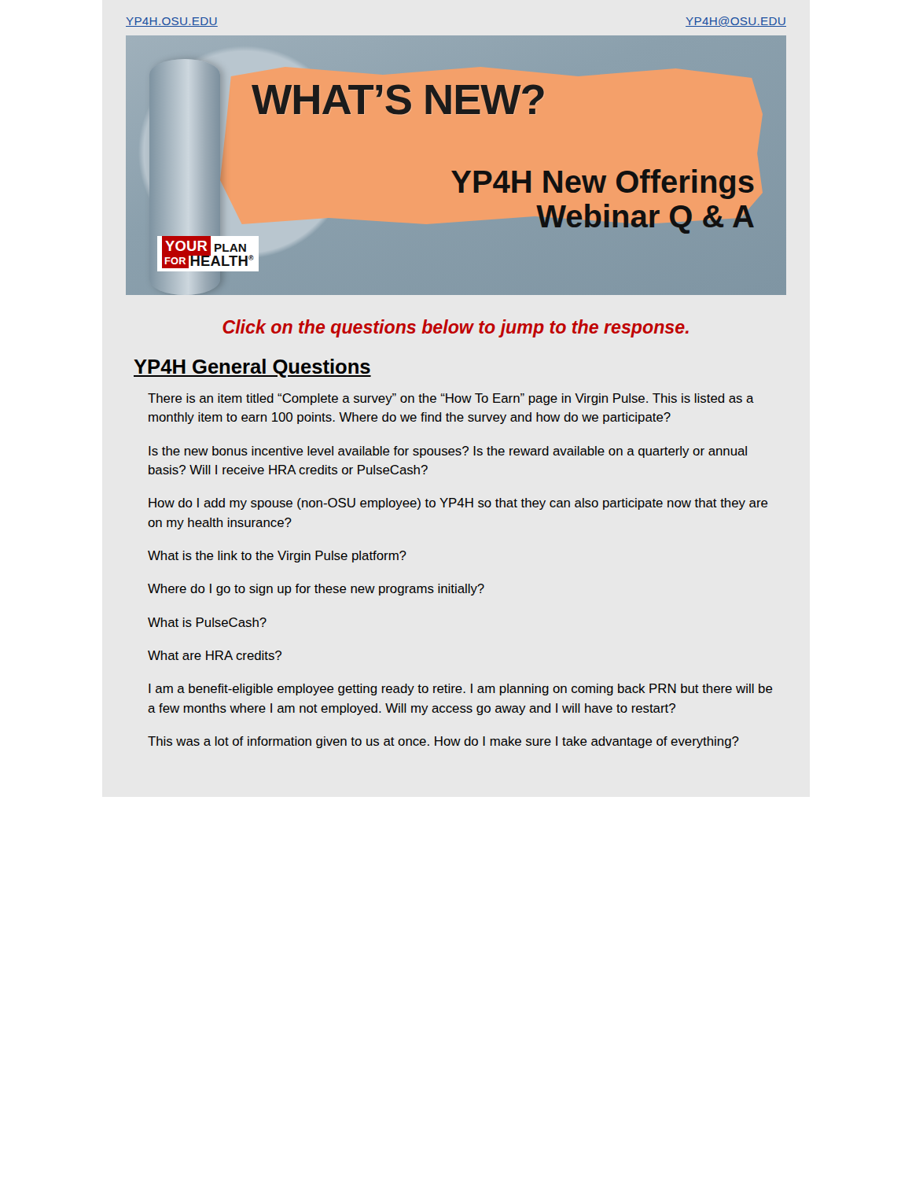YP4H.OSU.EDU YP4H@OSU.EDU
WHAT’S NEW?
YP4H New Offerings
Webinar Q & A
YOUR PLAN FOR HEALTH®
Click on the questions below to jump to the response.
YP4H General Questions
There is an item titled “Complete a survey” on the “How To Earn” page in Virgin Pulse. This is listed as a monthly item to earn 100 points. Where do we find the survey and how do we participate?
Is the new bonus incentive level available for spouses? Is the reward available on a quarterly or annual basis? Will I receive HRA credits or PulseCash?
How do I add my spouse (non-OSU employee) to YP4H so that they can also participate now that they are on my health insurance?
What is the link to the Virgin Pulse platform?
Where do I go to sign up for these new programs initially?
What is PulseCash?
What are HRA credits?
I am a benefit-eligible employee getting ready to retire. I am planning on coming back PRN but there will be a few months where I am not employed. Will my access go away and I will have to restart?
This was a lot of information given to us at once. How do I make sure I take advantage of everything?